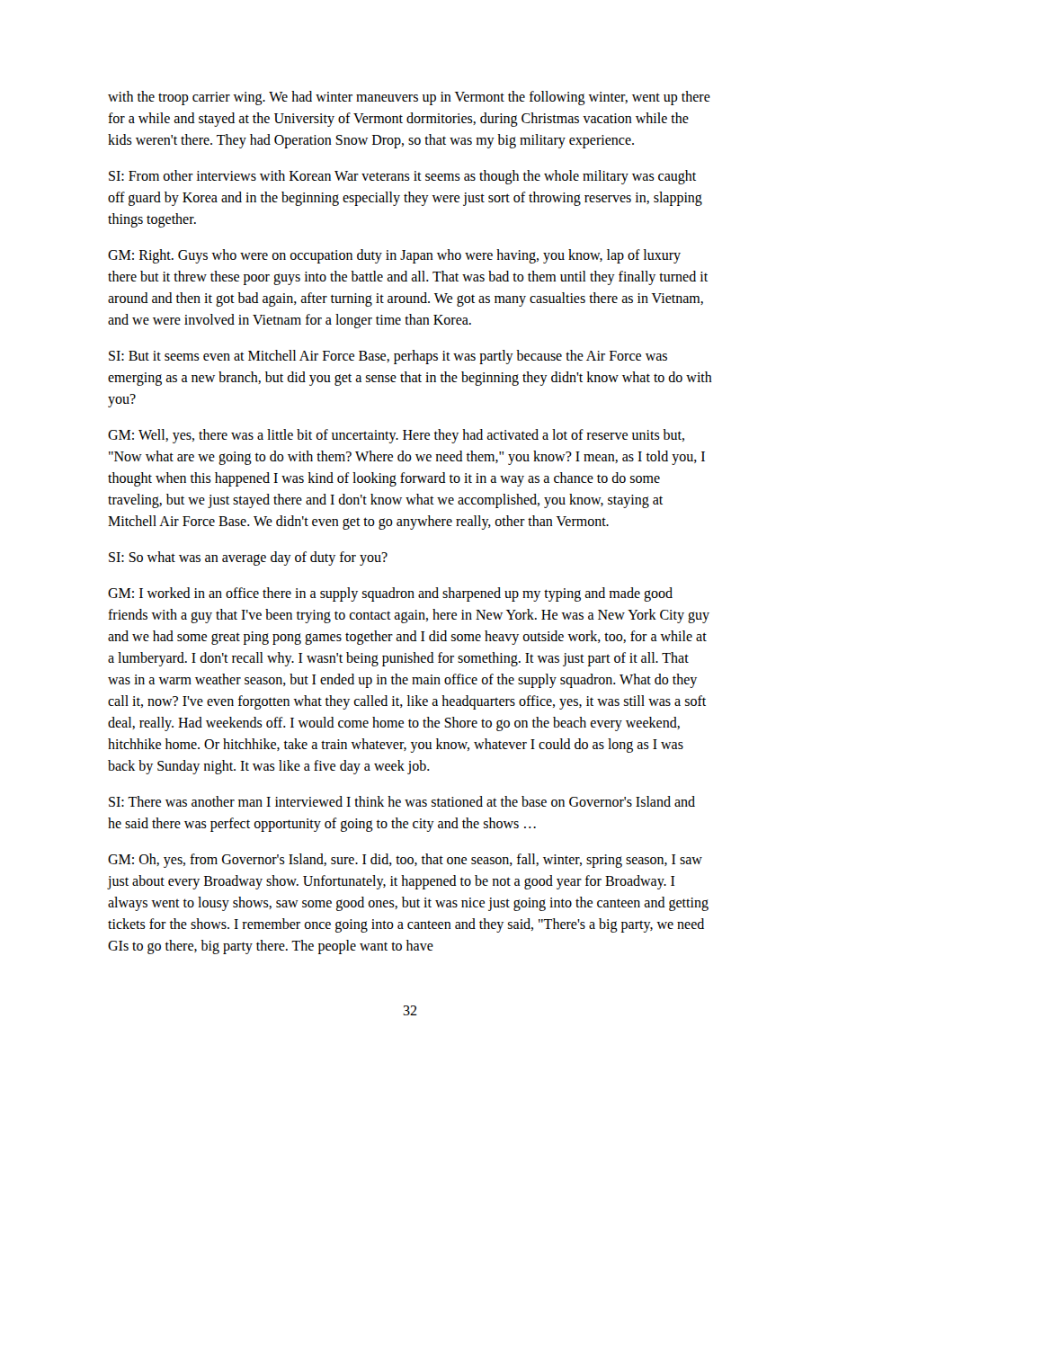with the troop carrier wing. We had winter maneuvers up in Vermont the following winter, went up there for a while and stayed at the University of Vermont dormitories, during Christmas vacation while the kids weren't there. They had Operation Snow Drop, so that was my big military experience.
SI: From other interviews with Korean War veterans it seems as though the whole military was caught off guard by Korea and in the beginning especially they were just sort of throwing reserves in, slapping things together.
GM: Right. Guys who were on occupation duty in Japan who were having, you know, lap of luxury there but it threw these poor guys into the battle and all. That was bad to them until they finally turned it around and then it got bad again, after turning it around. We got as many casualties there as in Vietnam, and we were involved in Vietnam for a longer time than Korea.
SI: But it seems even at Mitchell Air Force Base, perhaps it was partly because the Air Force was emerging as a new branch, but did you get a sense that in the beginning they didn't know what to do with you?
GM: Well, yes, there was a little bit of uncertainty. Here they had activated a lot of reserve units but, "Now what are we going to do with them? Where do we need them," you know? I mean, as I told you, I thought when this happened I was kind of looking forward to it in a way as a chance to do some traveling, but we just stayed there and I don't know what we accomplished, you know, staying at Mitchell Air Force Base. We didn't even get to go anywhere really, other than Vermont.
SI: So what was an average day of duty for you?
GM: I worked in an office there in a supply squadron and sharpened up my typing and made good friends with a guy that I've been trying to contact again, here in New York. He was a New York City guy and we had some great ping pong games together and I did some heavy outside work, too, for a while at a lumberyard. I don't recall why. I wasn't being punished for something. It was just part of it all. That was in a warm weather season, but I ended up in the main office of the supply squadron. What do they call it, now? I've even forgotten what they called it, like a headquarters office, yes, it was still was a soft deal, really. Had weekends off. I would come home to the Shore to go on the beach every weekend, hitchhike home. Or hitchhike, take a train whatever, you know, whatever I could do as long as I was back by Sunday night. It was like a five day a week job.
SI: There was another man I interviewed I think he was stationed at the base on Governor's Island and he said there was perfect opportunity of going to the city and the shows …
GM: Oh, yes, from Governor's Island, sure. I did, too, that one season, fall, winter, spring season, I saw just about every Broadway show. Unfortunately, it happened to be not a good year for Broadway. I always went to lousy shows, saw some good ones, but it was nice just going into the canteen and getting tickets for the shows. I remember once going into a canteen and they said, "There's a big party, we need GIs to go there, big party there. The people want to have
32